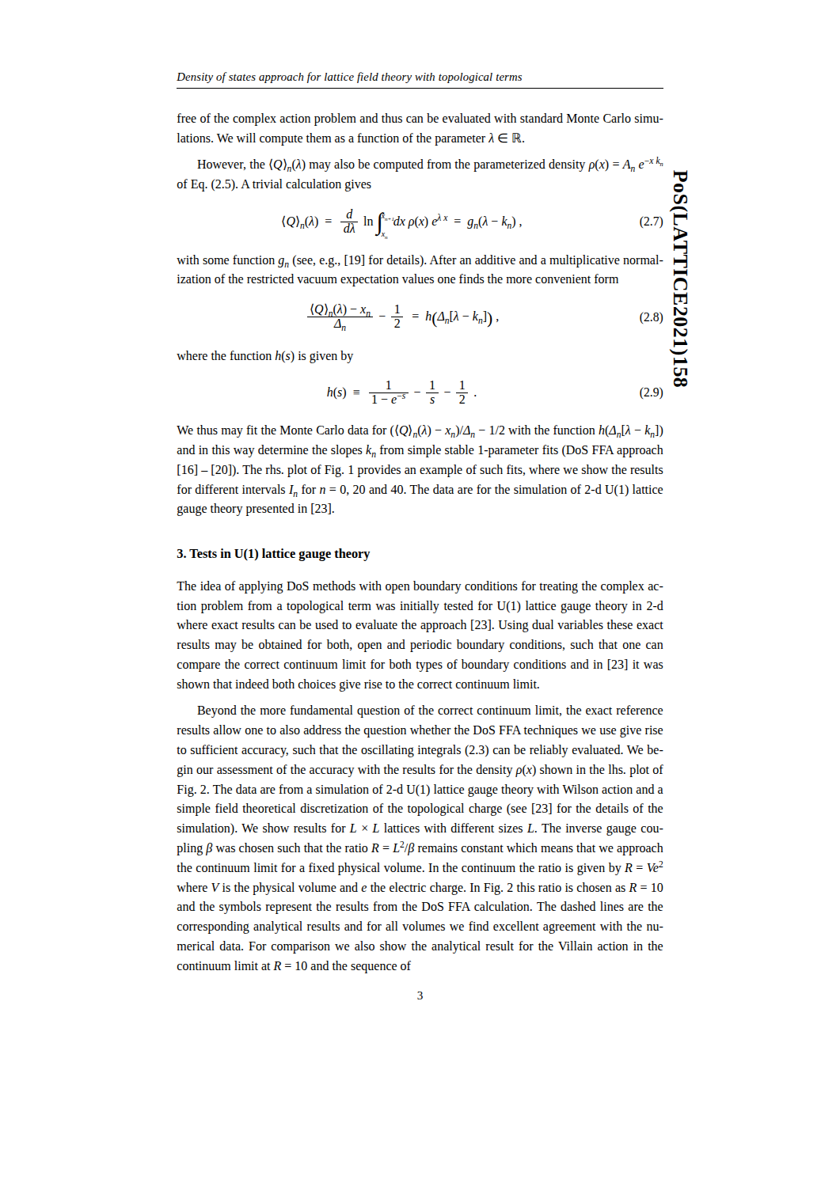Density of states approach for lattice field theory with topological terms
free of the complex action problem and thus can be evaluated with standard Monte Carlo simulations. We will compute them as a function of the parameter λ ∈ ℝ.
However, the ⟨Q⟩n(λ) may also be computed from the parameterized density ρ(x) = An e−x kn of Eq. (2.5). A trivial calculation gives
⟨Q⟩n(λ) = ddλ ln ∫xn+1 xn dx ρ(x) eλ x = gn(λ − kn) ,
(2.7)
with some function gn (see, e.g., [19] for details). After an additive and a multiplicative normalization of the restricted vacuum expectation values one finds the more convenient form
⟨Q⟩n(λ) − xn Δn − 12 = h(Δn[λ − kn]) ,
(2.8)
where the function h(s) is given by
h(s) ≡ 11 − e−s − 1 s − 12 .
(2.9)
We thus may fit the Monte Carlo data for (⟨Q⟩n(λ) − xn)/Δn − 1/2 with the function h(Δn[λ − kn]) and in this way determine the slopes kn from simple stable 1-parameter fits (DoS FFA approach [16] – [20]). The rhs. plot of Fig. 1 provides an example of such fits, where we show the results for different intervals In for n = 0, 20 and 40. The data are for the simulation of 2-d U(1) lattice gauge theory presented in [23].
3. Tests in U(1) lattice gauge theory
The idea of applying DoS methods with open boundary conditions for treating the complex action problem from a topological term was initially tested for U(1) lattice gauge theory in 2-d where exact results can be used to evaluate the approach [23]. Using dual variables these exact results may be obtained for both, open and periodic boundary conditions, such that one can compare the correct continuum limit for both types of boundary conditions and in [23] it was shown that indeed both choices give rise to the correct continuum limit.
Beyond the more fundamental question of the correct continuum limit, the exact reference results allow one to also address the question whether the DoS FFA techniques we use give rise to sufficient accuracy, such that the oscillating integrals (2.3) can be reliably evaluated. We begin our assessment of the accuracy with the results for the density ρ(x) shown in the lhs. plot of Fig. 2. The data are from a simulation of 2-d U(1) lattice gauge theory with Wilson action and a simple field theoretical discretization of the topological charge (see [23] for the details of the simulation). We show results for L × L lattices with different sizes L. The inverse gauge coupling β was chosen such that the ratio R = L2/β remains constant which means that we approach the continuum limit for a fixed physical volume. In the continuum the ratio is given by R = Ve2 where V is the physical volume and e the electric charge. In Fig. 2 this ratio is chosen as R = 10 and the symbols represent the results from the DoS FFA calculation. The dashed lines are the corresponding analytical results and for all volumes we find excellent agreement with the numerical data. For comparison we also show the analytical result for the Villain action in the continuum limit at R = 10 and the sequence of
PoS(LATTICE2021)158
3